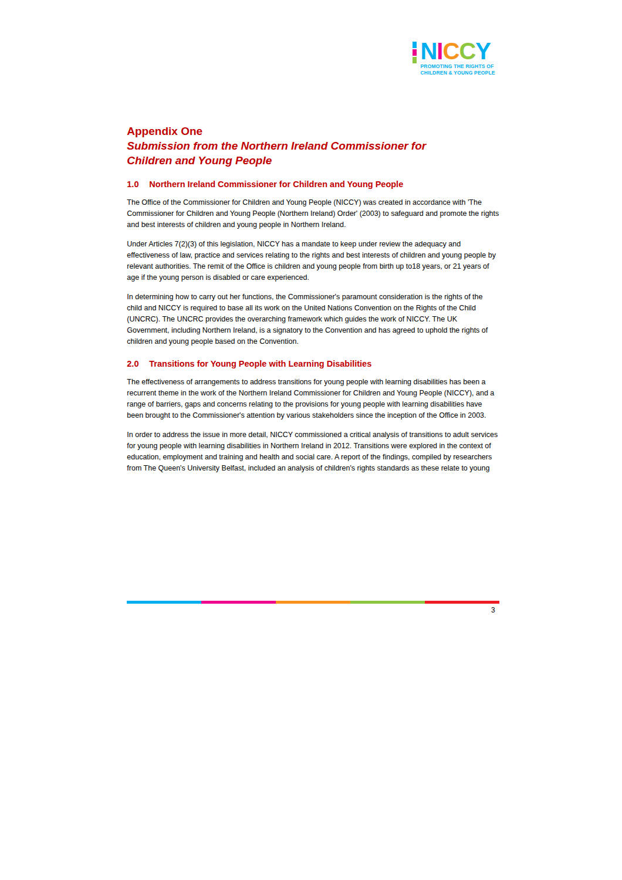NICCY
PROMOTING THE RIGHTS OF
CHILDREN & YOUNG PEOPLE
Appendix OneSubmission from the Northern Ireland Commissioner for Children and Young People
1.0 Northern Ireland Commissioner for Children and Young People
The Office of the Commissioner for Children and Young People (NICCY) was created in accordance with 'The Commissioner for Children and Young People (Northern Ireland) Order' (2003) to safeguard and promote the rights and best interests of children and young people in Northern Ireland.
Under Articles 7(2)(3) of this legislation, NICCY has a mandate to keep under review the adequacy and effectiveness of law, practice and services relating to the rights and best interests of children and young people by relevant authorities. The remit of the Office is children and young people from birth up to18 years, or 21 years of age if the young person is disabled or care experienced.
In determining how to carry out her functions, the Commissioner's paramount consideration is the rights of the child and NICCY is required to base all its work on the United Nations Convention on the Rights of the Child (UNCRC). The UNCRC provides the overarching framework which guides the work of NICCY. The UK Government, including Northern Ireland, is a signatory to the Convention and has agreed to uphold the rights of children and young people based on the Convention.
2.0 Transitions for Young People with Learning Disabilities
The effectiveness of arrangements to address transitions for young people with learning disabilities has been a recurrent theme in the work of the Northern Ireland Commissioner for Children and Young People (NICCY), and a range of barriers, gaps and concerns relating to the provisions for young people with learning disabilities have been brought to the Commissioner's attention by various stakeholders since the inception of the Office in 2003.
In order to address the issue in more detail, NICCY commissioned a critical analysis of transitions to adult services for young people with learning disabilities in Northern Ireland in 2012. Transitions were explored in the context of education, employment and training and health and social care. A report of the findings, compiled by researchers from The Queen's University Belfast, included an analysis of children's rights standards as these relate to young
3